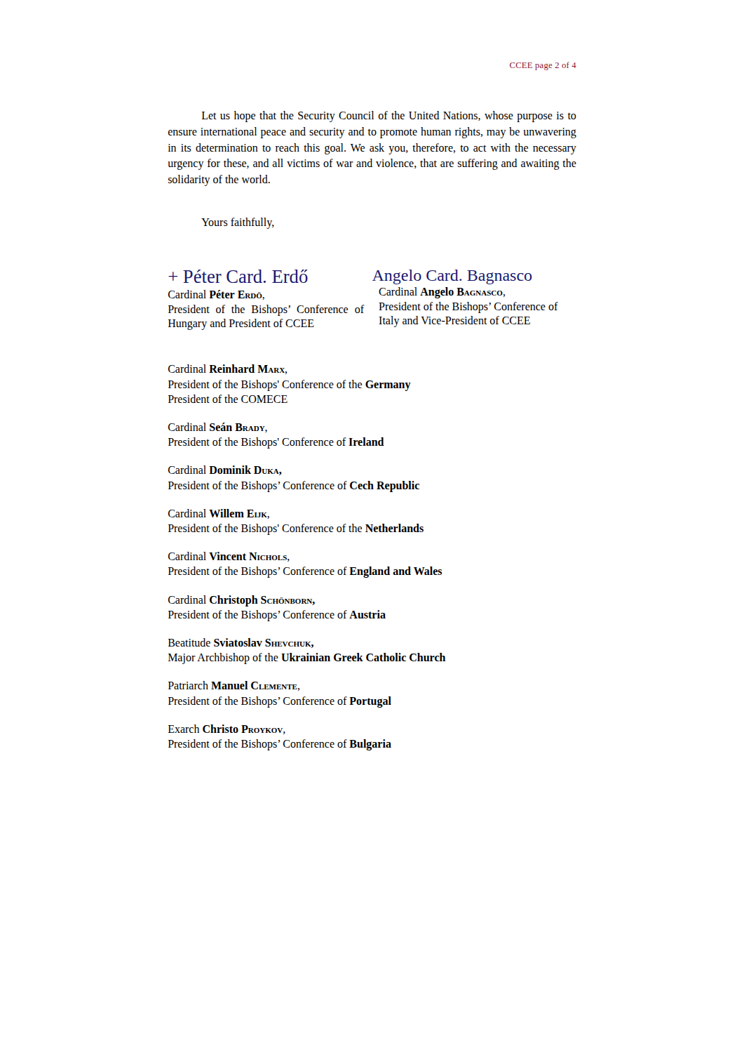CCEE page 2 of 4
Let us hope that the Security Council of the United Nations, whose purpose is to ensure international peace and security and to promote human rights, may be unwavering in its determination to reach this goal. We ask you, therefore, to act with the necessary urgency for these, and all victims of war and violence, that are suffering and awaiting the solidarity of the world.
Yours faithfully,
| + Péter Card. Erdő Cardinal Péter Erdö , President of the Bishops’ Conference of Hungary and President of CCEE | Angelo Card. Bagnasco Cardinal Angelo Bagnasco , President of the Bishops’ Conference of Italy and Vice-President of CCEE |
Cardinal Reinhard Marx, President of the Bishops' Conference of the Germany President of the COMECE
Cardinal Seán Brady, President of the Bishops' Conference of Ireland
Cardinal Dominik Duka, President of the Bishops’ Conference of Cech Republic
Cardinal Willem Eijk, President of the Bishops' Conference of the Netherlands
Cardinal Vincent Nichols, President of the Bishops’ Conference of England and Wales
Cardinal Christoph Schönborn, President of the Bishops’ Conference of Austria
Beatitude Sviatoslav Shevchuk, Major Archbishop of the Ukrainian Greek Catholic Church
Patriarch Manuel Clemente, President of the Bishops’ Conference of Portugal
Exarch Christo Proykov, President of the Bishops’ Conference of Bulgaria